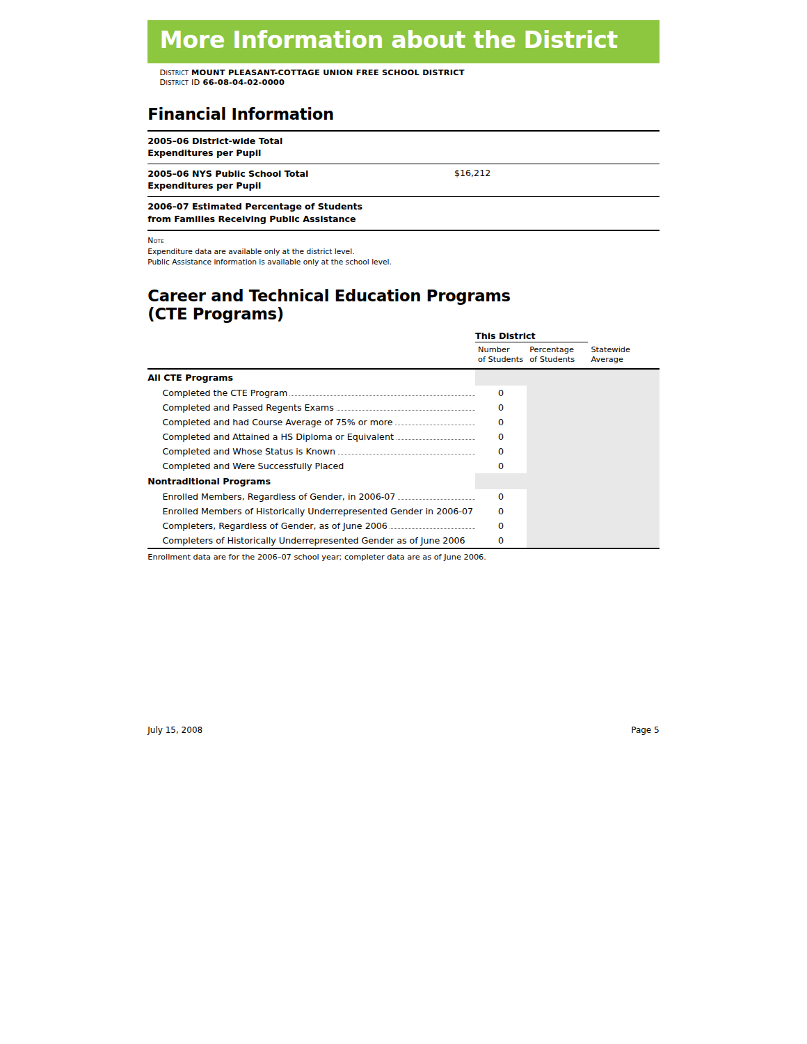More Information about the District
District MOUNT PLEASANT-COTTAGE UNION FREE SCHOOL DISTRICT
District ID 66-08-04-02-0000
Financial Information
| 2005–06 District-wide Total Expenditures per Pupil | |
| 2005–06 NYS Public School Total Expenditures per Pupil | $16,212 |
| 2006–07 Estimated Percentage of Students from Families Receiving Public Assistance | |
Note
Expenditure data are available only at the district level.
Public Assistance information is available only at the school level.
Career and Technical Education Programs
(CTE Programs)
| | This District | |
| | Number of Students | Percentage of Students | Statewide Average |
| All CTE Programs | | | |
| Completed the CTE Program | 0 | | |
| Completed and Passed Regents Exams | 0 | | |
| Completed and had Course Average of 75% or more | 0 | | |
| Completed and Attained a HS Diploma or Equivalent | 0 | | |
| Completed and Whose Status is Known | 0 | | |
| Completed and Were Successfully Placed | 0 | | |
| Nontraditional Programs | | | |
| Enrolled Members, Regardless of Gender, in 2006-07 | 0 | | |
| Enrolled Members of Historically Underrepresented Gender in 2006-07 | 0 | | |
| Completers, Regardless of Gender, as of June 2006 | 0 | | |
| Completers of Historically Underrepresented Gender as of June 2006 | 0 | | |
Enrollment data are for the 2006–07 school year; completer data are as of June 2006.
July 15, 2008 Page 5